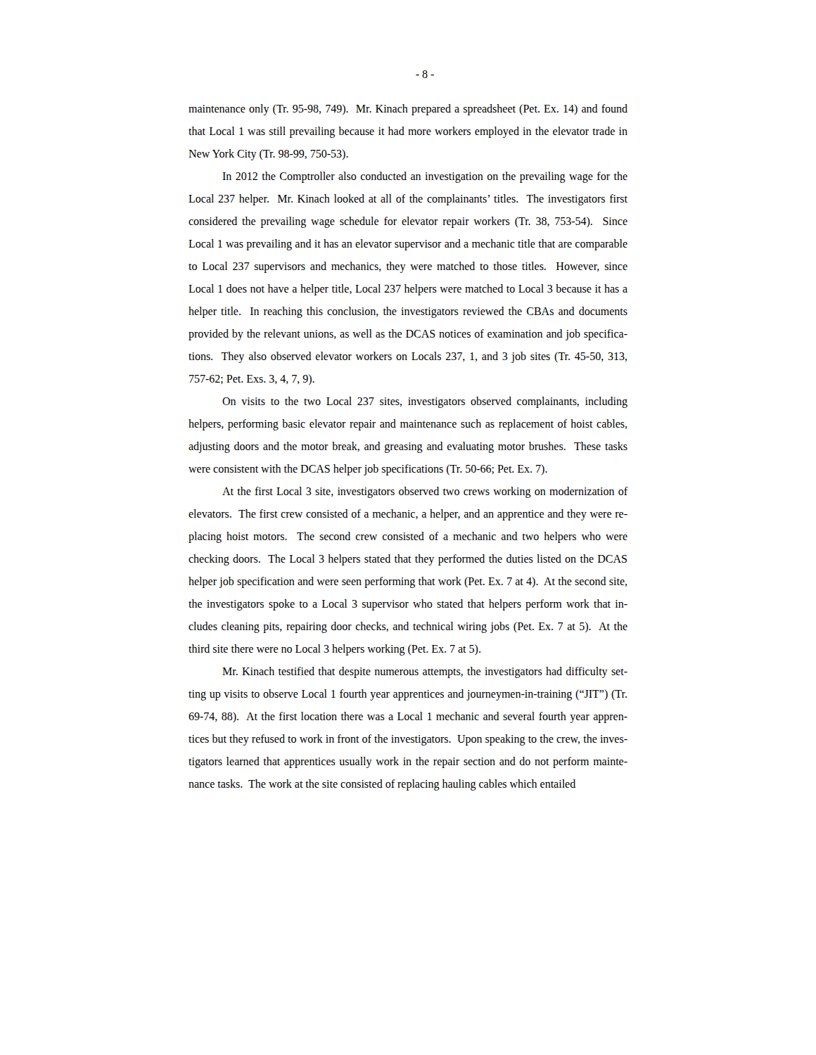- 8 -
maintenance only (Tr. 95-98, 749). Mr. Kinach prepared a spreadsheet (Pet. Ex. 14) and found that Local 1 was still prevailing because it had more workers employed in the elevator trade in New York City (Tr. 98-99, 750-53).
In 2012 the Comptroller also conducted an investigation on the prevailing wage for the Local 237 helper. Mr. Kinach looked at all of the complainants’ titles. The investigators first considered the prevailing wage schedule for elevator repair workers (Tr. 38, 753-54). Since Local 1 was prevailing and it has an elevator supervisor and a mechanic title that are comparable to Local 237 supervisors and mechanics, they were matched to those titles. However, since Local 1 does not have a helper title, Local 237 helpers were matched to Local 3 because it has a helper title. In reaching this conclusion, the investigators reviewed the CBAs and documents provided by the relevant unions, as well as the DCAS notices of examination and job specifications. They also observed elevator workers on Locals 237, 1, and 3 job sites (Tr. 45-50, 313, 757-62; Pet. Exs. 3, 4, 7, 9).
On visits to the two Local 237 sites, investigators observed complainants, including helpers, performing basic elevator repair and maintenance such as replacement of hoist cables, adjusting doors and the motor break, and greasing and evaluating motor brushes. These tasks were consistent with the DCAS helper job specifications (Tr. 50-66; Pet. Ex. 7).
At the first Local 3 site, investigators observed two crews working on modernization of elevators. The first crew consisted of a mechanic, a helper, and an apprentice and they were replacing hoist motors. The second crew consisted of a mechanic and two helpers who were checking doors. The Local 3 helpers stated that they performed the duties listed on the DCAS helper job specification and were seen performing that work (Pet. Ex. 7 at 4). At the second site, the investigators spoke to a Local 3 supervisor who stated that helpers perform work that includes cleaning pits, repairing door checks, and technical wiring jobs (Pet. Ex. 7 at 5). At the third site there were no Local 3 helpers working (Pet. Ex. 7 at 5).
Mr. Kinach testified that despite numerous attempts, the investigators had difficulty setting up visits to observe Local 1 fourth year apprentices and journeymen-in-training (“JIT”) (Tr. 69-74, 88). At the first location there was a Local 1 mechanic and several fourth year apprentices but they refused to work in front of the investigators. Upon speaking to the crew, the investigators learned that apprentices usually work in the repair section and do not perform maintenance tasks. The work at the site consisted of replacing hauling cables which entailed